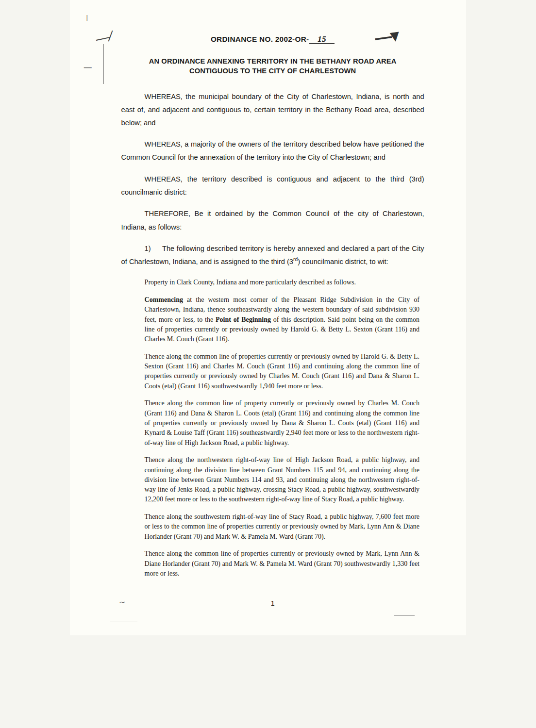|
—⁄
—
—▾ ORDINANCE NO. 2002-OR-15
AN ORDINANCE ANNEXING TERRITORY IN THE BETHANY ROAD AREA
CONTIGUOUS TO THE CITY OF CHARLESTOWN
WHEREAS, the municipal boundary of the City of Charlestown, Indiana, is north and east of, and adjacent and contiguous to, certain territory in the Bethany Road area, described below; and
WHEREAS, a majority of the owners of the territory described below have petitioned the Common Council for the annexation of the territory into the City of Charlestown; and
WHEREAS, the territory described is contiguous and adjacent to the third (3rd) councilmanic district:
THEREFORE, Be it ordained by the Common Council of the city of Charlestown, Indiana, as follows:
1) The following described territory is hereby annexed and declared a part of the City of Charlestown, Indiana, and is assigned to the third (3rd) councilmanic district, to wit:
Property in Clark County, Indiana and more particularly described as follows.
Commencing at the western most corner of the Pleasant Ridge Subdivision in the City of Charlestown, Indiana, thence southeastwardly along the western boundary of said subdivision 930 feet, more or less, to the Point of Beginning of this description. Said point being on the common line of properties currently or previously owned by Harold G. & Betty L. Sexton (Grant 116) and Charles M. Couch (Grant 116).
Thence along the common line of properties currently or previously owned by Harold G. & Betty L. Sexton (Grant 116) and Charles M. Couch (Grant 116) and continuing along the common line of properties currently or previously owned by Charles M. Couch (Grant 116) and Dana & Sharon L. Coots (etal) (Grant 116) southwestwardly 1,940 feet more or less.
Thence along the common line of property currently or previously owned by Charles M. Couch (Grant 116) and Dana & Sharon L. Coots (etal) (Grant 116) and continuing along the common line of properties currently or previously owned by Dana & Sharon L. Coots (etal) (Grant 116) and Kynard & Louise Taff (Grant 116) southeastwardly 2,940 feet more or less to the northwestern right-of-way line of High Jackson Road, a public highway.
Thence along the northwestern right-of-way line of High Jackson Road, a public highway, and continuing along the division line between Grant Numbers 115 and 94, and continuing along the division line between Grant Numbers 114 and 93, and continuing along the northwestern right-of-way line of Jenks Road, a public highway, crossing Stacy Road, a public highway, southwestwardly 12,200 feet more or less to the southwestern right-of-way line of Stacy Road, a public highway.
Thence along the southwestern right-of-way line of Stacy Road, a public highway, 7,600 feet more or less to the common line of properties currently or previously owned by Mark, Lynn Ann & Diane Horlander (Grant 70) and Mark W. & Pamela M. Ward (Grant 70).
Thence along the common line of properties currently or previously owned by Mark, Lynn Ann & Diane Horlander (Grant 70) and Mark W. & Pamela M. Ward (Grant 70) southwestwardly 1,330 feet more or less.
1
∼